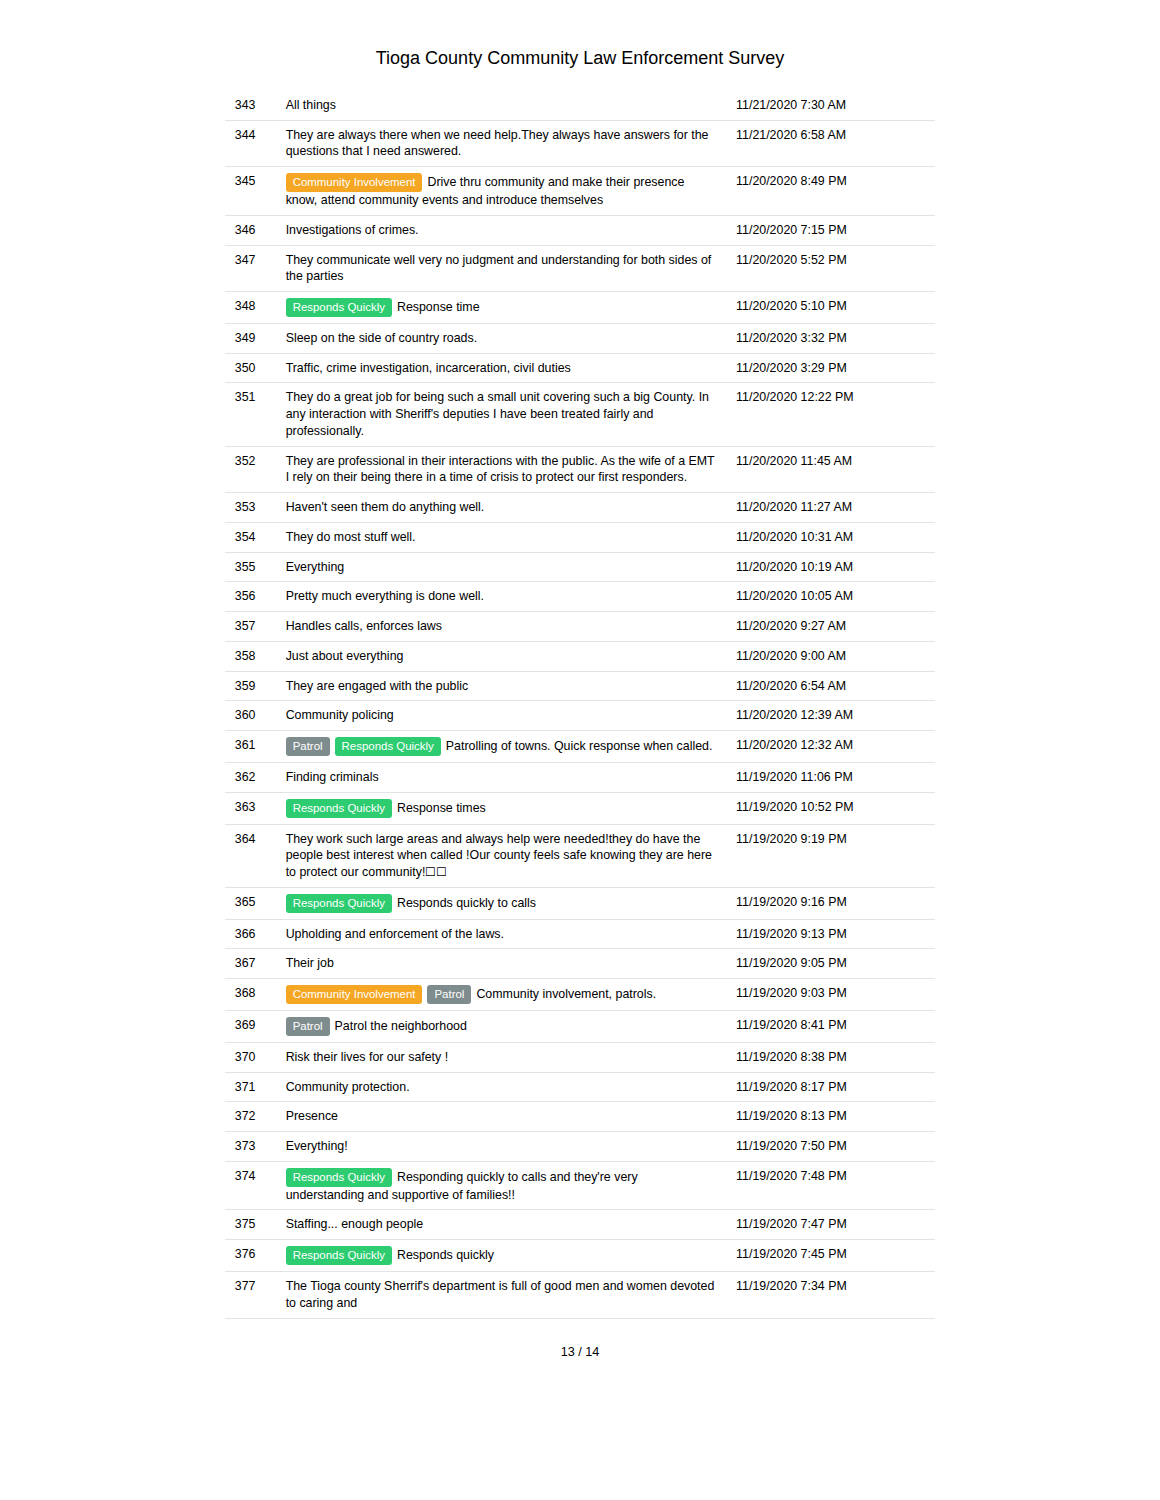Tioga County Community Law Enforcement Survey
| 343 | All things | 11/21/2020 7:30 AM |
| 344 | They are always there when we need help.They always have answers for the questions that I need answered. | 11/21/2020 6:58 AM |
| 345 | Community Involvement Drive thru community and make their presence know, attend community events and introduce themselves | 11/20/2020 8:49 PM |
| 346 | Investigations of crimes. | 11/20/2020 7:15 PM |
| 347 | They communicate well very no judgment and understanding for both sides of the parties | 11/20/2020 5:52 PM |
| 348 | Responds Quickly Response time | 11/20/2020 5:10 PM |
| 349 | Sleep on the side of country roads. | 11/20/2020 3:32 PM |
| 350 | Traffic, crime investigation, incarceration, civil duties | 11/20/2020 3:29 PM |
| 351 | They do a great job for being such a small unit covering such a big County. In any interaction with Sheriff's deputies I have been treated fairly and professionally. | 11/20/2020 12:22 PM |
| 352 | They are professional in their interactions with the public. As the wife of a EMT I rely on their being there in a time of crisis to protect our first responders. | 11/20/2020 11:45 AM |
| 353 | Haven't seen them do anything well. | 11/20/2020 11:27 AM |
| 354 | They do most stuff well. | 11/20/2020 10:31 AM |
| 355 | Everything | 11/20/2020 10:19 AM |
| 356 | Pretty much everything is done well. | 11/20/2020 10:05 AM |
| 357 | Handles calls, enforces laws | 11/20/2020 9:27 AM |
| 358 | Just about everything | 11/20/2020 9:00 AM |
| 359 | They are engaged with the public | 11/20/2020 6:54 AM |
| 360 | Community policing | 11/20/2020 12:39 AM |
| 361 | Patrol Responds Quickly Patrolling of towns. Quick response when called. | 11/20/2020 12:32 AM |
| 362 | Finding criminals | 11/19/2020 11:06 PM |
| 363 | Responds Quickly Response times | 11/19/2020 10:52 PM |
| 364 | They work such large areas and always help were needed!they do have the people best interest when called !Our county feels safe knowing they are here to protect our community!☐☐ | 11/19/2020 9:19 PM |
| 365 | Responds Quickly Responds quickly to calls | 11/19/2020 9:16 PM |
| 366 | Upholding and enforcement of the laws. | 11/19/2020 9:13 PM |
| 367 | Their job | 11/19/2020 9:05 PM |
| 368 | Community Involvement Patrol Community involvement, patrols. | 11/19/2020 9:03 PM |
| 369 | Patrol Patrol the neighborhood | 11/19/2020 8:41 PM |
| 370 | Risk their lives for our safety ! | 11/19/2020 8:38 PM |
| 371 | Community protection. | 11/19/2020 8:17 PM |
| 372 | Presence | 11/19/2020 8:13 PM |
| 373 | Everything! | 11/19/2020 7:50 PM |
| 374 | Responds Quickly Responding quickly to calls and they're very understanding and supportive of families!! | 11/19/2020 7:48 PM |
| 375 | Staffing... enough people | 11/19/2020 7:47 PM |
| 376 | Responds Quickly Responds quickly | 11/19/2020 7:45 PM |
| 377 | The Tioga county Sherrif's department is full of good men and women devoted to caring and | 11/19/2020 7:34 PM |
13 / 14